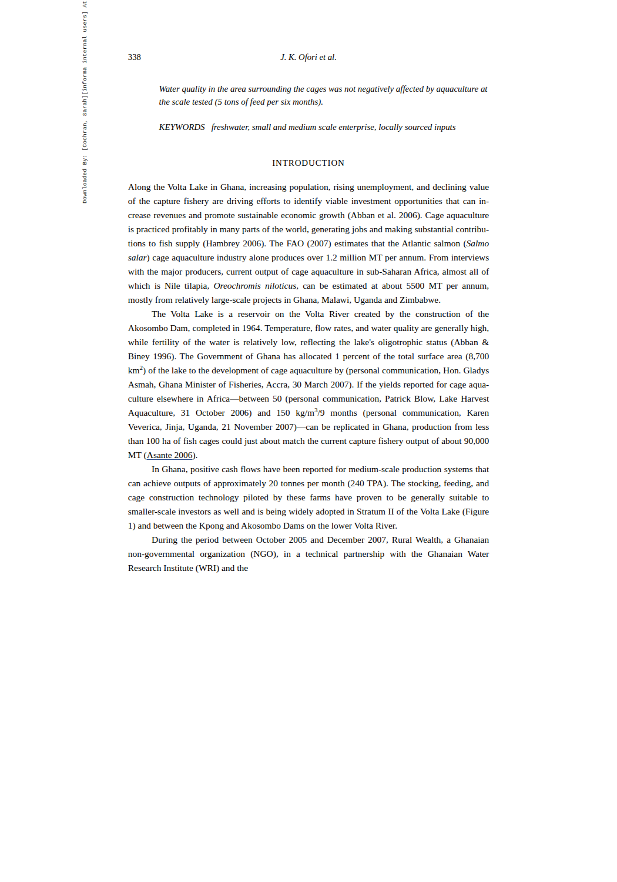Downloaded By: [Cochran, Sarah][informa internal users] At: 21:10 6 December 2010
338
J. K. Ofori et al.
Water quality in the area surrounding the cages was not negatively affected by aquaculture at the scale tested (5 tons of feed per six months).
KEYWORDS freshwater, small and medium scale enterprise, locally sourced inputs
INTRODUCTION
Along the Volta Lake in Ghana, increasing population, rising unemployment, and declining value of the capture fishery are driving efforts to identify viable investment opportunities that can increase revenues and promote sustainable economic growth (Abban et al. 2006). Cage aquaculture is practiced profitably in many parts of the world, generating jobs and making substantial contributions to fish supply (Hambrey 2006). The FAO (2007) estimates that the Atlantic salmon (Salmo salar) cage aquaculture industry alone produces over 1.2 million MT per annum. From interviews with the major producers, current output of cage aquaculture in sub-Saharan Africa, almost all of which is Nile tilapia, Oreochromis niloticus, can be estimated at about 5500 MT per annum, mostly from relatively large-scale projects in Ghana, Malawi, Uganda and Zimbabwe.
The Volta Lake is a reservoir on the Volta River created by the construction of the Akosombo Dam, completed in 1964. Temperature, flow rates, and water quality are generally high, while fertility of the water is relatively low, reflecting the lake's oligotrophic status (Abban & Biney 1996). The Government of Ghana has allocated 1 percent of the total surface area (8,700 km2) of the lake to the development of cage aquaculture by (personal communication, Hon. Gladys Asmah, Ghana Minister of Fisheries, Accra, 30 March 2007). If the yields reported for cage aquaculture elsewhere in Africa—between 50 (personal communication, Patrick Blow, Lake Harvest Aquaculture, 31 October 2006) and 150 kg/m3/9 months (personal communication, Karen Veverica, Jinja, Uganda, 21 November 2007)—can be replicated in Ghana, production from less than 100 ha of fish cages could just about match the current capture fishery output of about 90,000 MT (Asante 2006).
In Ghana, positive cash flows have been reported for medium-scale production systems that can achieve outputs of approximately 20 tonnes per month (240 TPA). The stocking, feeding, and cage construction technology piloted by these farms have proven to be generally suitable to smaller-scale investors as well and is being widely adopted in Stratum II of the Volta Lake (Figure 1) and between the Kpong and Akosombo Dams on the lower Volta River.
During the period between October 2005 and December 2007, Rural Wealth, a Ghanaian non-governmental organization (NGO), in a technical partnership with the Ghanaian Water Research Institute (WRI) and the